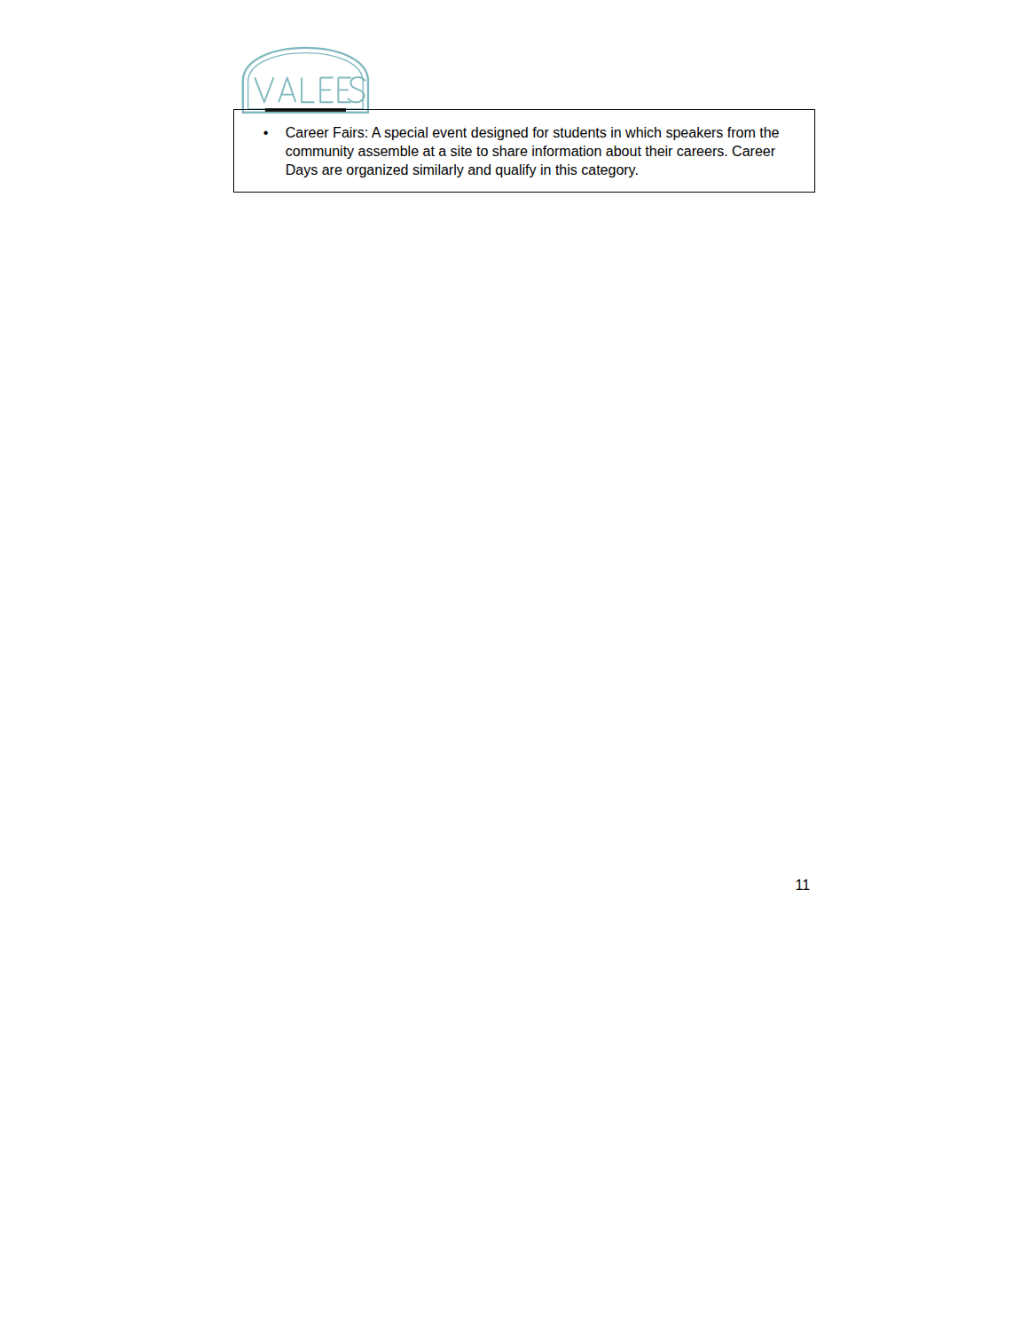Career Fairs: A special event designed for students in which speakers from the community assemble at a site to share information about their careers. Career Days are organized similarly and qualify in this category.
11